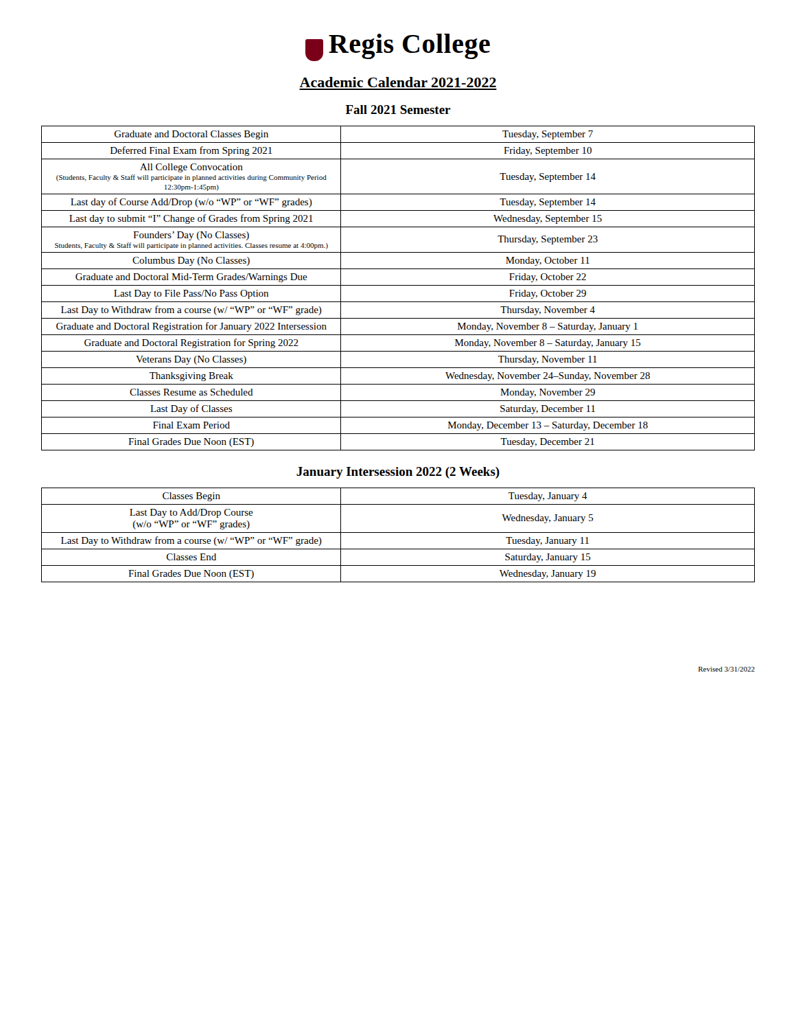Regis College
Academic Calendar 2021-2022
Fall 2021 Semester
| Graduate and Doctoral Classes Begin | Tuesday, September 7 |
| Deferred Final Exam from Spring 2021 | Friday, September 10 |
| All College Convocation (Students, Faculty & Staff will participate in planned activities during Community Period 12:30pm-1:45pm) | Tuesday, September 14 |
| Last day of Course Add/Drop (w/o “WP” or “WF” grades) | Tuesday, September 14 |
| Last day to submit “I” Change of Grades from Spring 2021 | Wednesday, September 15 |
| Founders’ Day (No Classes) Students, Faculty & Staff will participate in planned activities. Classes resume at 4:00pm.) | Thursday, September 23 |
| Columbus Day (No Classes) | Monday, October 11 |
| Graduate and Doctoral Mid-Term Grades/Warnings Due | Friday, October 22 |
| Last Day to File Pass/No Pass Option | Friday, October 29 |
| Last Day to Withdraw from a course (w/ “WP” or “WF” grade) | Thursday, November 4 |
| Graduate and Doctoral Registration for January 2022 Intersession | Monday, November 8 – Saturday, January 1 |
| Graduate and Doctoral Registration for Spring 2022 | Monday, November 8 – Saturday, January 15 |
| Veterans Day (No Classes) | Thursday, November 11 |
| Thanksgiving Break | Wednesday, November 24–Sunday, November 28 |
| Classes Resume as Scheduled | Monday, November 29 |
| Last Day of Classes | Saturday, December 11 |
| Final Exam Period | Monday, December 13 – Saturday, December 18 |
| Final Grades Due Noon (EST) | Tuesday, December 21 |
January Intersession 2022 (2 Weeks)
| Classes Begin | Tuesday, January 4 |
| Last Day to Add/Drop Course (w/o “WP” or “WF” grades) | Wednesday, January 5 |
| Last Day to Withdraw from a course (w/ “WP” or “WF” grade) | Tuesday, January 11 |
| Classes End | Saturday, January 15 |
| Final Grades Due Noon (EST) | Wednesday, January 19 |
Revised 3/31/2022